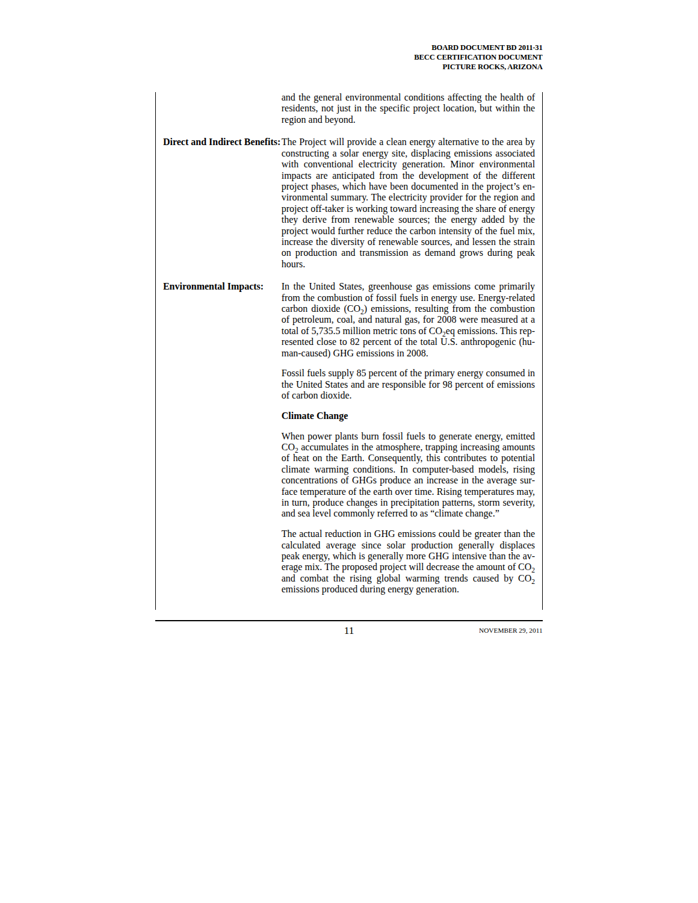BOARD DOCUMENT BD 2011-31
BECC CERTIFICATION DOCUMENT
PICTURE ROCKS, ARIZONA
| | and the general environmental conditions affecting the health of residents, not just in the specific project location, but within the region and beyond. |
| Direct and Indirect Benefits: | The Project will provide a clean energy alternative to the area by constructing a solar energy site, displacing emissions associated with conventional electricity generation. Minor environmental impacts are anticipated from the development of the different project phases, which have been documented in the project’s environmental summary. The electricity provider for the region and project off-taker is working toward increasing the share of energy they derive from renewable sources; the energy added by the project would further reduce the carbon intensity of the fuel mix, increase the diversity of renewable sources, and lessen the strain on production and transmission as demand grows during peak hours. |
| Environmental Impacts: | In the United States, greenhouse gas emissions come primarily from the combustion of fossil fuels in energy use. Energy-related carbon dioxide (CO 2 ) emissions, resulting from the combustion of petroleum, coal, and natural gas, for 2008 were measured at a total of 5,735.5 million metric tons of CO 2 eq emissions. This represented close to 82 percent of the total U.S. anthropogenic (human-caused) GHG emissions in 2008. Fossil fuels supply 85 percent of the primary energy consumed in the United States and are responsible for 98 percent of emissions of carbon dioxide. Climate Change When power plants burn fossil fuels to generate energy, emitted CO 2 accumulates in the atmosphere, trapping increasing amounts of heat on the Earth. Consequently, this contributes to potential climate warming conditions. In computer-based models, rising concentrations of GHGs produce an increase in the average surface temperature of the earth over time. Rising temperatures may, in turn, produce changes in precipitation patterns, storm severity, and sea level commonly referred to as “climate change.” The actual reduction in GHG emissions could be greater than the calculated average since solar production generally displaces peak energy, which is generally more GHG intensive than the average mix. The proposed project will decrease the amount of CO 2 and combat the rising global warming trends caused by CO 2 emissions produced during energy generation. |
11 NOVEMBER 29, 2011